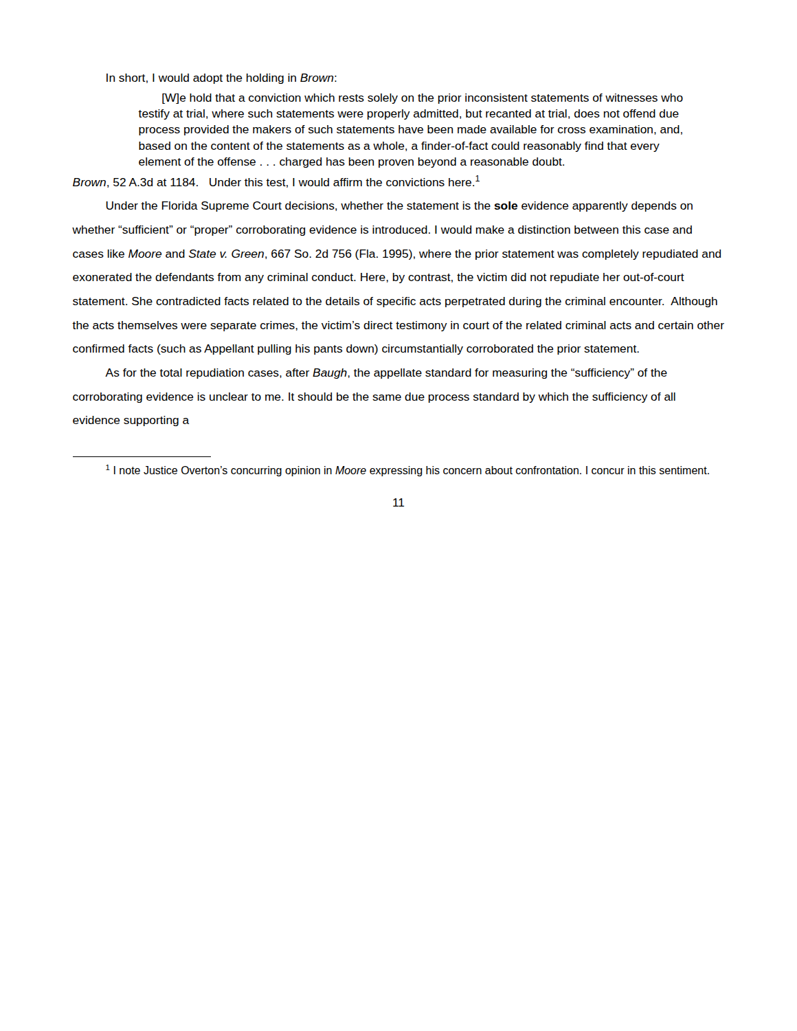In short, I would adopt the holding in Brown:
[W]e hold that a conviction which rests solely on the prior inconsistent statements of witnesses who testify at trial, where such statements were properly admitted, but recanted at trial, does not offend due process provided the makers of such statements have been made available for cross examination, and, based on the content of the statements as a whole, a finder-of-fact could reasonably find that every element of the offense . . . charged has been proven beyond a reasonable doubt.
Brown, 52 A.3d at 1184. Under this test, I would affirm the convictions here.1
Under the Florida Supreme Court decisions, whether the statement is the sole evidence apparently depends on whether “sufficient” or “proper” corroborating evidence is introduced. I would make a distinction between this case and cases like Moore and State v. Green, 667 So. 2d 756 (Fla. 1995), where the prior statement was completely repudiated and exonerated the defendants from any criminal conduct. Here, by contrast, the victim did not repudiate her out-of-court statement. She contradicted facts related to the details of specific acts perpetrated during the criminal encounter. Although the acts themselves were separate crimes, the victim’s direct testimony in court of the related criminal acts and certain other confirmed facts (such as Appellant pulling his pants down) circumstantially corroborated the prior statement.
As for the total repudiation cases, after Baugh, the appellate standard for measuring the “sufficiency” of the corroborating evidence is unclear to me. It should be the same due process standard by which the sufficiency of all evidence supporting a
1 I note Justice Overton’s concurring opinion in Moore expressing his concern about confrontation. I concur in this sentiment.
11